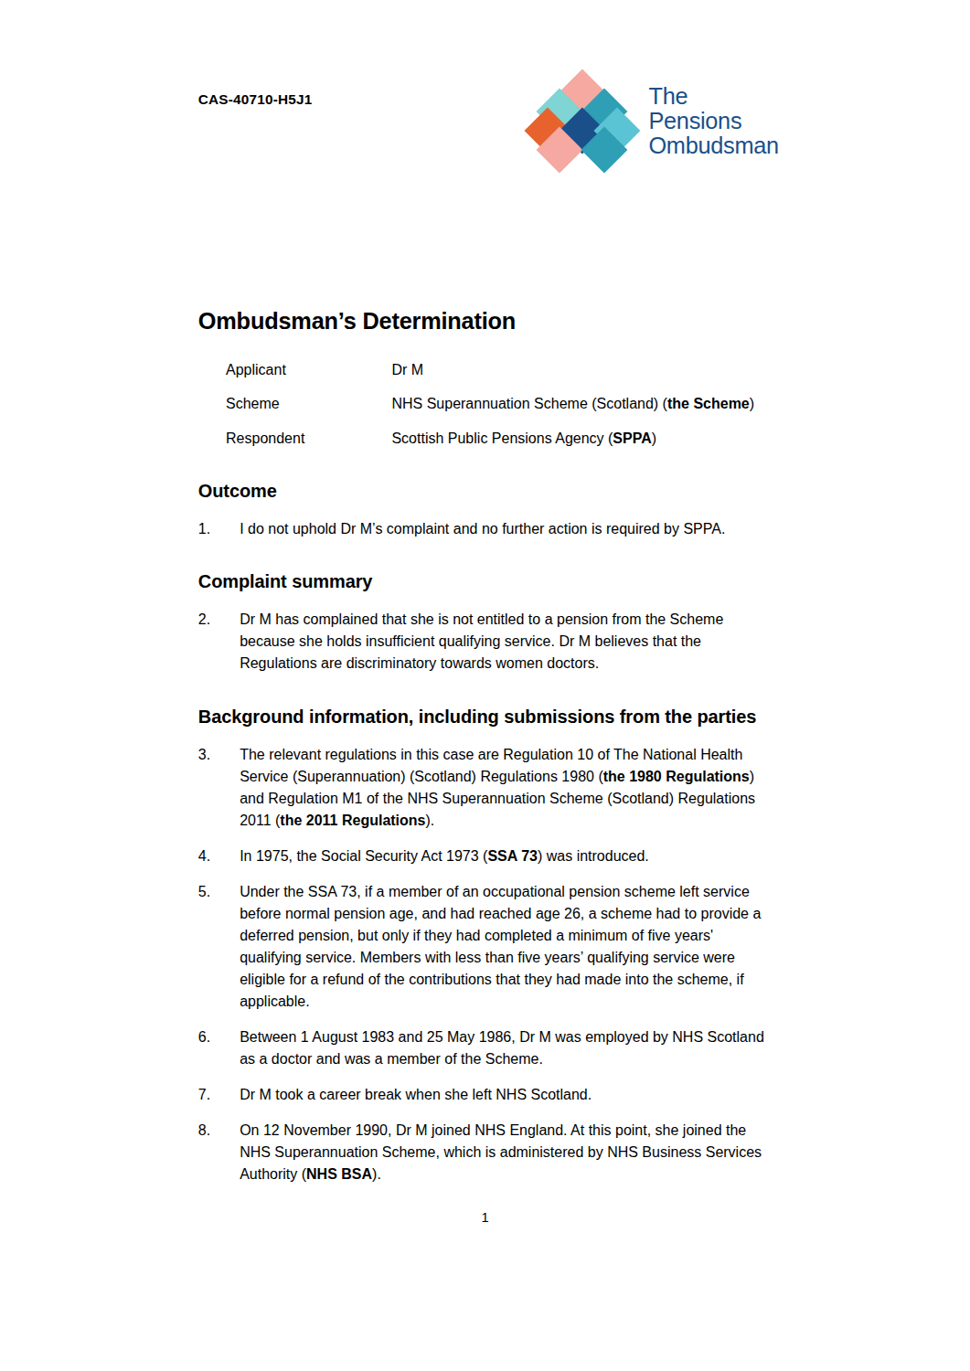CAS-40710-H5J1
The
Pensions
Ombudsman
Ombudsman’s Determination
Applicant
Dr M
Scheme
NHS Superannuation Scheme (Scotland) (the Scheme)
Respondent
Scottish Public Pensions Agency (SPPA)
Outcome
1.
I do not uphold Dr M’s complaint and no further action is required by SPPA.
Complaint summary
2.
Dr M has complained that she is not entitled to a pension from the Scheme because she holds insufficient qualifying service. Dr M believes that the Regulations are discriminatory towards women doctors.
Background information, including submissions from the parties
3.
The relevant regulations in this case are Regulation 10 of The National Health Service (Superannuation) (Scotland) Regulations 1980 (the 1980 Regulations) and Regulation M1 of the NHS Superannuation Scheme (Scotland) Regulations 2011 (the 2011 Regulations).
4.
In 1975, the Social Security Act 1973 (SSA 73) was introduced.
5.
Under the SSA 73, if a member of an occupational pension scheme left service before normal pension age, and had reached age 26, a scheme had to provide a deferred pension, but only if they had completed a minimum of five years' qualifying service. Members with less than five years’ qualifying service were eligible for a refund of the contributions that they had made into the scheme, if applicable.
6.
Between 1 August 1983 and 25 May 1986, Dr M was employed by NHS Scotland as a doctor and was a member of the Scheme.
7.
Dr M took a career break when she left NHS Scotland.
8.
On 12 November 1990, Dr M joined NHS England. At this point, she joined the NHS Superannuation Scheme, which is administered by NHS Business Services Authority (NHS BSA).
1